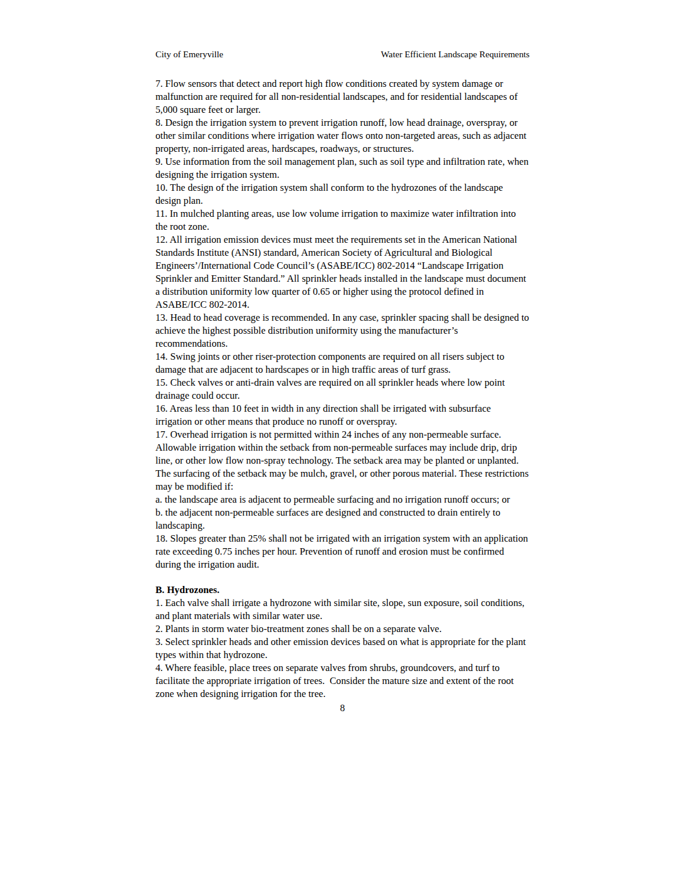City of Emeryville
Water Efficient Landscape Requirements
7. Flow sensors that detect and report high flow conditions created by system damage or malfunction are required for all non-residential landscapes, and for residential landscapes of 5,000 square feet or larger.
8. Design the irrigation system to prevent irrigation runoff, low head drainage, overspray, or other similar conditions where irrigation water flows onto non-targeted areas, such as adjacent property, non-irrigated areas, hardscapes, roadways, or structures.
9. Use information from the soil management plan, such as soil type and infiltration rate, when designing the irrigation system.
10. The design of the irrigation system shall conform to the hydrozones of the landscape design plan.
11. In mulched planting areas, use low volume irrigation to maximize water infiltration into the root zone.
12. All irrigation emission devices must meet the requirements set in the American National Standards Institute (ANSI) standard, American Society of Agricultural and Biological Engineers’/International Code Council’s (ASABE/ICC) 802-2014 “Landscape Irrigation Sprinkler and Emitter Standard.” All sprinkler heads installed in the landscape must document a distribution uniformity low quarter of 0.65 or higher using the protocol defined in ASABE/ICC 802-2014.
13. Head to head coverage is recommended. In any case, sprinkler spacing shall be designed to achieve the highest possible distribution uniformity using the manufacturer’s recommendations.
14. Swing joints or other riser-protection components are required on all risers subject to damage that are adjacent to hardscapes or in high traffic areas of turf grass.
15. Check valves or anti-drain valves are required on all sprinkler heads where low point drainage could occur.
16. Areas less than 10 feet in width in any direction shall be irrigated with subsurface irrigation or other means that produce no runoff or overspray.
17. Overhead irrigation is not permitted within 24 inches of any non-permeable surface. Allowable irrigation within the setback from non-permeable surfaces may include drip, drip line, or other low flow non-spray technology. The setback area may be planted or unplanted. The surfacing of the setback may be mulch, gravel, or other porous material. These restrictions may be modified if:
a. the landscape area is adjacent to permeable surfacing and no irrigation runoff occurs; or
b. the adjacent non-permeable surfaces are designed and constructed to drain entirely to landscaping.
18. Slopes greater than 25% shall not be irrigated with an irrigation system with an application rate exceeding 0.75 inches per hour. Prevention of runoff and erosion must be confirmed during the irrigation audit.
B. Hydrozones.
1. Each valve shall irrigate a hydrozone with similar site, slope, sun exposure, soil conditions, and plant materials with similar water use.
2. Plants in storm water bio-treatment zones shall be on a separate valve.
3. Select sprinkler heads and other emission devices based on what is appropriate for the plant types within that hydrozone.
4. Where feasible, place trees on separate valves from shrubs, groundcovers, and turf to facilitate the appropriate irrigation of trees. Consider the mature size and extent of the root zone when designing irrigation for the tree.
8